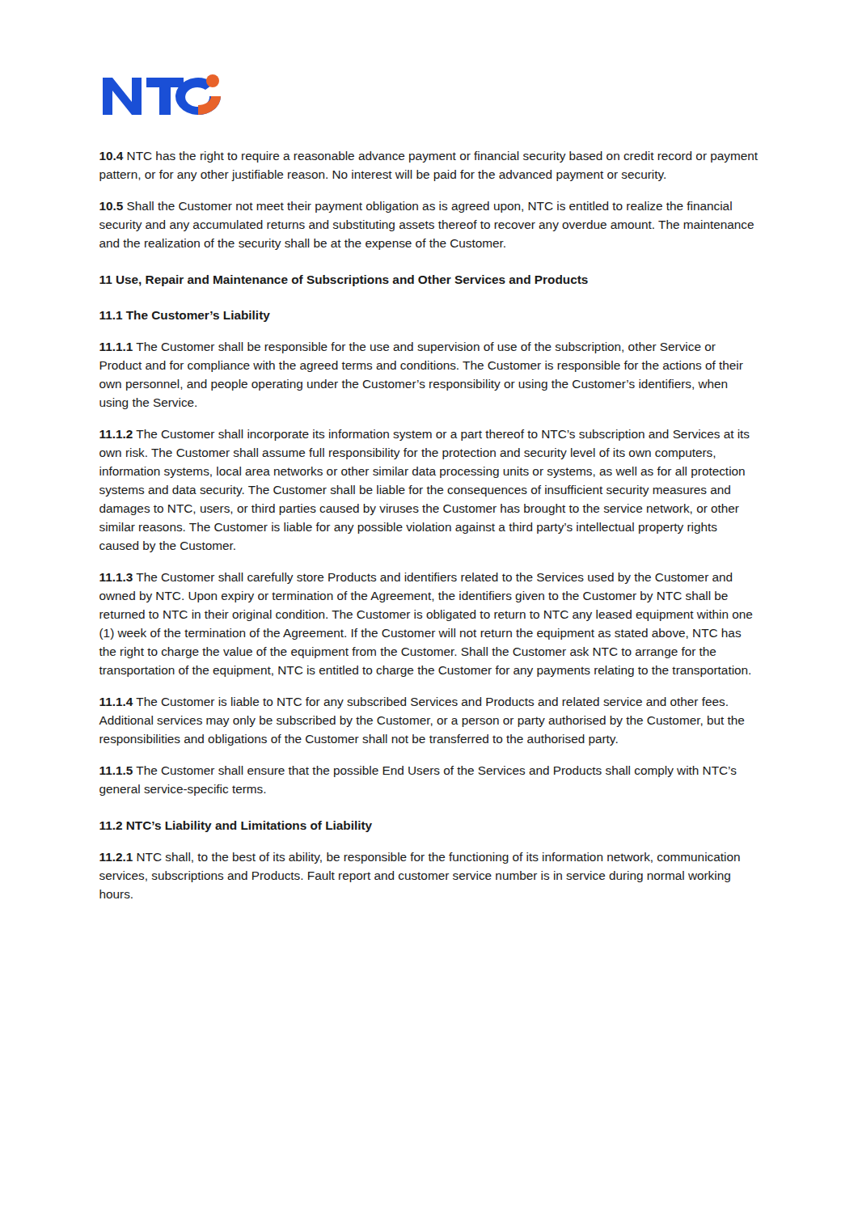10.4 NTC has the right to require a reasonable advance payment or financial security based on credit record or payment pattern, or for any other justifiable reason. No interest will be paid for the advanced payment or security.
10.5 Shall the Customer not meet their payment obligation as is agreed upon, NTC is entitled to realize the financial security and any accumulated returns and substituting assets thereof to recover any overdue amount. The maintenance and the realization of the security shall be at the expense of the Customer.
11 Use, Repair and Maintenance of Subscriptions and Other Services and Products
11.1 The Customer’s Liability
11.1.1 The Customer shall be responsible for the use and supervision of use of the subscription, other Service or Product and for compliance with the agreed terms and conditions. The Customer is responsible for the actions of their own personnel, and people operating under the Customer’s responsibility or using the Customer’s identifiers, when using the Service.
11.1.2 The Customer shall incorporate its information system or a part thereof to NTC’s subscription and Services at its own risk. The Customer shall assume full responsibility for the protection and security level of its own computers, information systems, local area networks or other similar data processing units or systems, as well as for all protection systems and data security. The Customer shall be liable for the consequences of insufficient security measures and damages to NTC, users, or third parties caused by viruses the Customer has brought to the service network, or other similar reasons. The Customer is liable for any possible violation against a third party’s intellectual property rights caused by the Customer.
11.1.3 The Customer shall carefully store Products and identifiers related to the Services used by the Customer and owned by NTC. Upon expiry or termination of the Agreement, the identifiers given to the Customer by NTC shall be returned to NTC in their original condition. The Customer is obligated to return to NTC any leased equipment within one (1) week of the termination of the Agreement. If the Customer will not return the equipment as stated above, NTC has the right to charge the value of the equipment from the Customer. Shall the Customer ask NTC to arrange for the transportation of the equipment, NTC is entitled to charge the Customer for any payments relating to the transportation.
11.1.4 The Customer is liable to NTC for any subscribed Services and Products and related service and other fees. Additional services may only be subscribed by the Customer, or a person or party authorised by the Customer, but the responsibilities and obligations of the Customer shall not be transferred to the authorised party.
11.1.5 The Customer shall ensure that the possible End Users of the Services and Products shall comply with NTC’s general service-specific terms.
11.2 NTC’s Liability and Limitations of Liability
11.2.1 NTC shall, to the best of its ability, be responsible for the functioning of its information network, communication services, subscriptions and Products. Fault report and customer service number is in service during normal working hours.